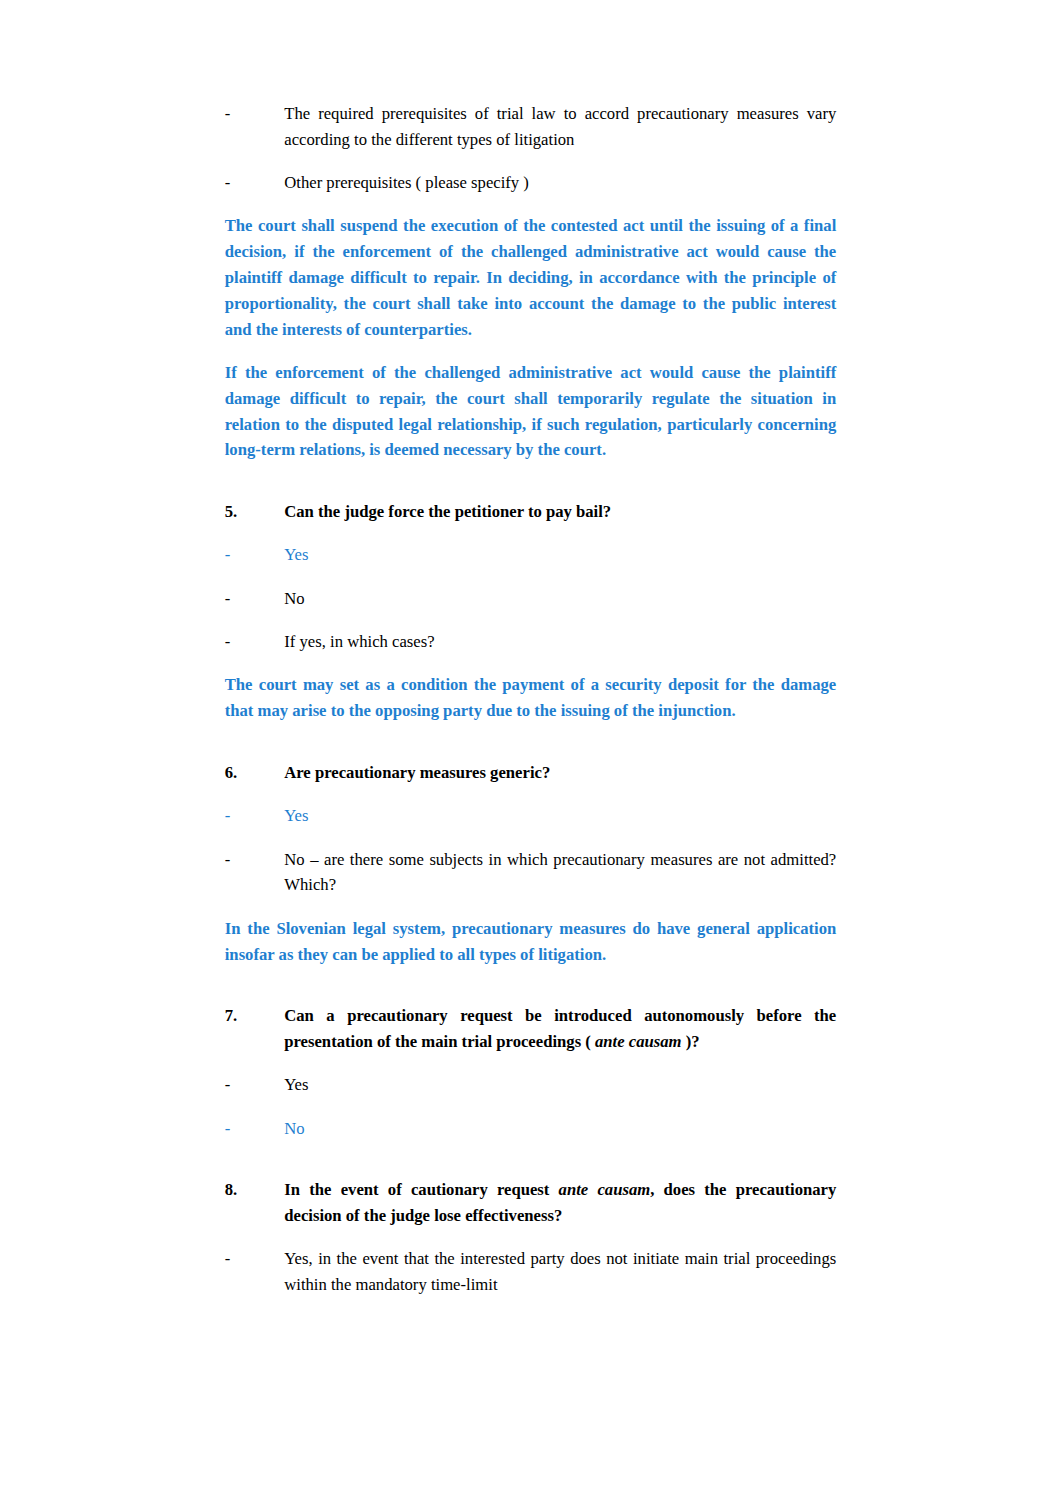-The required prerequisites of trial law to accord precautionary measures vary according to the different types of litigation
-Other prerequisites ( please specify )
The court shall suspend the execution of the contested act until the issuing of a final decision, if the enforcement of the challenged administrative act would cause the plaintiff damage difficult to repair. In deciding, in accordance with the principle of proportionality, the court shall take into account the damage to the public interest and the interests of counterparties.
If the enforcement of the challenged administrative act would cause the plaintiff damage difficult to repair, the court shall temporarily regulate the situation in relation to the disputed legal relationship, if such regulation, particularly concerning long-term relations, is deemed necessary by the court.
5. Can the judge force the petitioner to pay bail?
-Yes
-No
-If yes, in which cases?
The court may set as a condition the payment of a security deposit for the damage that may arise to the opposing party due to the issuing of the injunction.
6. Are precautionary measures generic?
-Yes
-No – are there some subjects in which precautionary measures are not admitted? Which?
In the Slovenian legal system, precautionary measures do have general application insofar as they can be applied to all types of litigation.
7. Can a precautionary request be introduced autonomously before the presentation of the main trial proceedings ( ante causam )?
-Yes
-No
8. In the event of cautionary request ante causam, does the precautionary decision of the judge lose effectiveness?
-Yes, in the event that the interested party does not initiate main trial proceedings within the mandatory time-limit